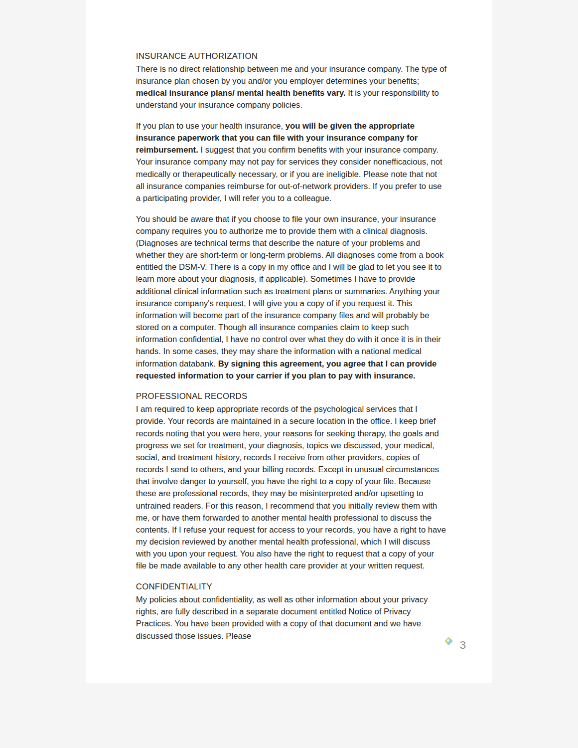Insurance Authorization
There is no direct relationship between me and your insurance company. The type of insurance plan chosen by you and/or you employer determines your benefits; medical insurance plans/ mental health benefits vary. It is your responsibility to understand your insurance company policies.
If you plan to use your health insurance, you will be given the appropriate insurance paperwork that you can file with your insurance company for reimbursement. I suggest that you confirm benefits with your insurance company. Your insurance company may not pay for services they consider nonefficacious, not medically or therapeutically necessary, or if you are ineligible. Please note that not all insurance companies reimburse for out-of-network providers. If you prefer to use a participating provider, I will refer you to a colleague.
You should be aware that if you choose to file your own insurance, your insurance company requires you to authorize me to provide them with a clinical diagnosis. (Diagnoses are technical terms that describe the nature of your problems and whether they are short-term or long-term problems. All diagnoses come from a book entitled the DSM-V. There is a copy in my office and I will be glad to let you see it to learn more about your diagnosis, if applicable). Sometimes I have to provide additional clinical information such as treatment plans or summaries. Anything your insurance company's request, I will give you a copy of if you request it. This information will become part of the insurance company files and will probably be stored on a computer. Though all insurance companies claim to keep such information confidential, I have no control over what they do with it once it is in their hands. In some cases, they may share the information with a national medical information databank. By signing this agreement, you agree that I can provide requested information to your carrier if you plan to pay with insurance.
Professional Records
I am required to keep appropriate records of the psychological services that I provide. Your records are maintained in a secure location in the office. I keep brief records noting that you were here, your reasons for seeking therapy, the goals and progress we set for treatment, your diagnosis, topics we discussed, your medical, social, and treatment history, records I receive from other providers, copies of records I send to others, and your billing records. Except in unusual circumstances that involve danger to yourself, you have the right to a copy of your file. Because these are professional records, they may be misinterpreted and/or upsetting to untrained readers. For this reason, I recommend that you initially review them with me, or have them forwarded to another mental health professional to discuss the contents. If I refuse your request for access to your records, you have a right to have my decision reviewed by another mental health professional, which I will discuss with you upon your request. You also have the right to request that a copy of your file be made available to any other health care provider at your written request.
Confidentiality
My policies about confidentiality, as well as other information about your privacy rights, are fully described in a separate document entitled Notice of Privacy Practices. You have been provided with a copy of that document and we have discussed those issues. Please
3